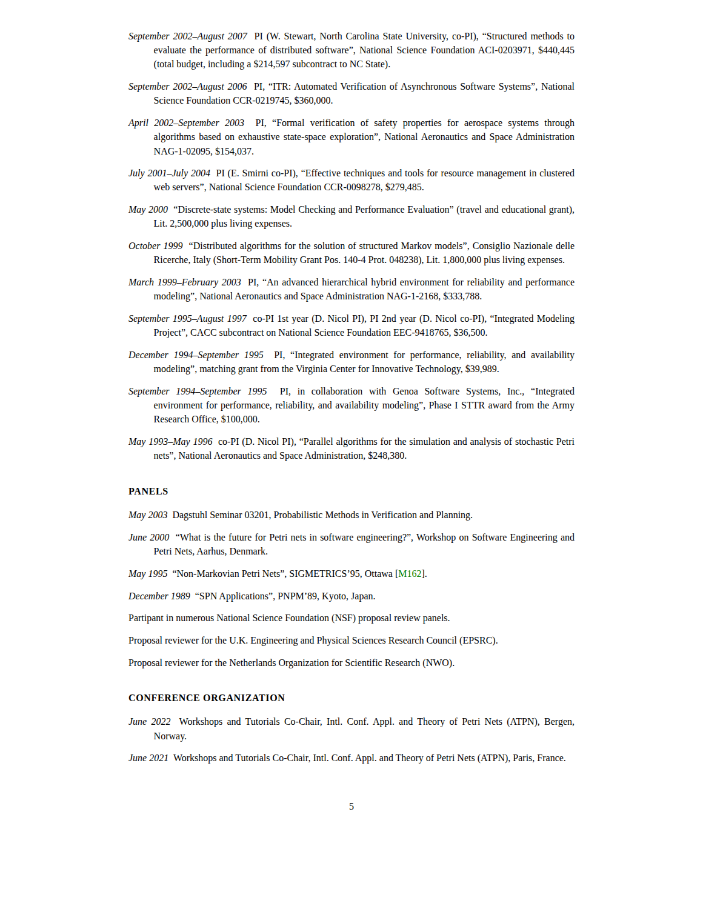September 2002–August 2007 PI (W. Stewart, North Carolina State University, co-PI), “Structured methods to evaluate the performance of distributed software”, National Science Foundation ACI-0203971, $440,445 (total budget, including a $214,597 subcontract to NC State).
September 2002–August 2006 PI, “ITR: Automated Verification of Asynchronous Software Systems”, National Science Foundation CCR-0219745, $360,000.
April 2002–September 2003 PI, “Formal verification of safety properties for aerospace systems through algorithms based on exhaustive state-space exploration”, National Aeronautics and Space Administration NAG-1-02095, $154,037.
July 2001–July 2004 PI (E. Smirni co-PI), “Effective techniques and tools for resource management in clustered web servers”, National Science Foundation CCR-0098278, $279,485.
May 2000 “Discrete-state systems: Model Checking and Performance Evaluation” (travel and educational grant), Lit. 2,500,000 plus living expenses.
October 1999 “Distributed algorithms for the solution of structured Markov models”, Consiglio Nazionale delle Ricerche, Italy (Short-Term Mobility Grant Pos. 140-4 Prot. 048238), Lit. 1,800,000 plus living expenses.
March 1999–February 2003 PI, “An advanced hierarchical hybrid environment for reliability and performance modeling”, National Aeronautics and Space Administration NAG-1-2168, $333,788.
September 1995–August 1997 co-PI 1st year (D. Nicol PI), PI 2nd year (D. Nicol co-PI), “Integrated Modeling Project”, CACC subcontract on National Science Foundation EEC-9418765, $36,500.
December 1994–September 1995 PI, “Integrated environment for performance, reliability, and availability modeling”, matching grant from the Virginia Center for Innovative Technology, $39,989.
September 1994–September 1995 PI, in collaboration with Genoa Software Systems, Inc., “Integrated environment for performance, reliability, and availability modeling”, Phase I STTR award from the Army Research Office, $100,000.
May 1993–May 1996 co-PI (D. Nicol PI), “Parallel algorithms for the simulation and analysis of stochastic Petri nets”, National Aeronautics and Space Administration, $248,380.
PANELS
May 2003 Dagstuhl Seminar 03201, Probabilistic Methods in Verification and Planning.
June 2000 “What is the future for Petri nets in software engineering?”, Workshop on Software Engineering and Petri Nets, Aarhus, Denmark.
May 1995 “Non-Markovian Petri Nets”, SIGMETRICS’95, Ottawa [M162].
December 1989 “SPN Applications”, PNPM’89, Kyoto, Japan.
Partipant in numerous National Science Foundation (NSF) proposal review panels.
Proposal reviewer for the U.K. Engineering and Physical Sciences Research Council (EPSRC).
Proposal reviewer for the Netherlands Organization for Scientific Research (NWO).
CONFERENCE ORGANIZATION
June 2022 Workshops and Tutorials Co-Chair, Intl. Conf. Appl. and Theory of Petri Nets (ATPN), Bergen, Norway.
June 2021 Workshops and Tutorials Co-Chair, Intl. Conf. Appl. and Theory of Petri Nets (ATPN), Paris, France.
5